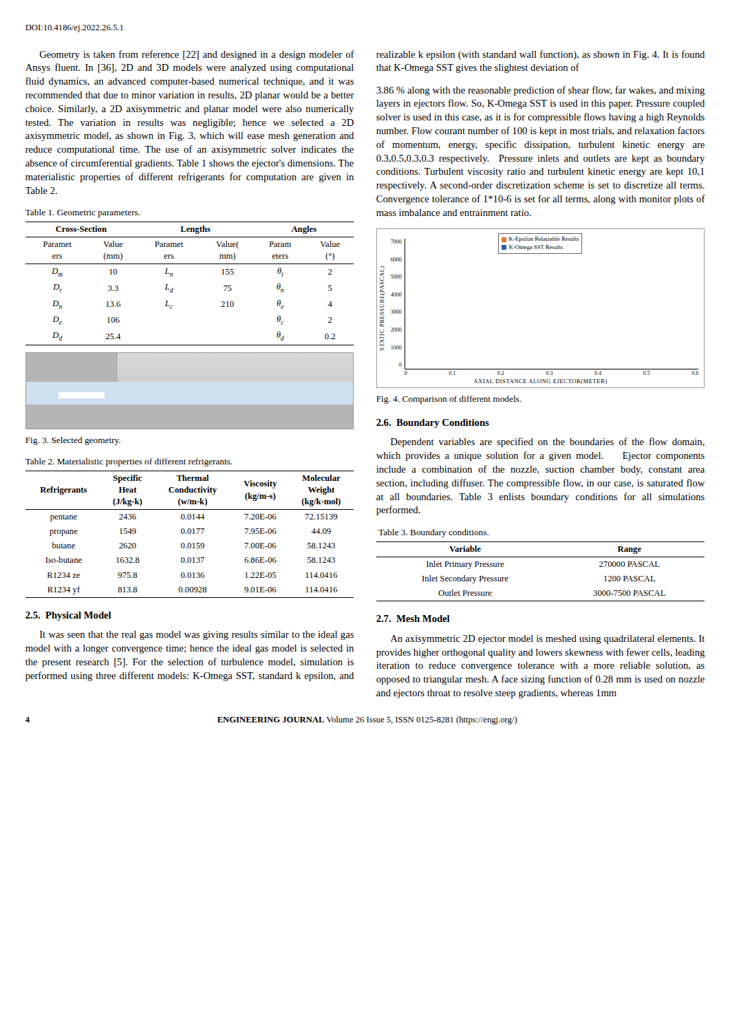DOI:10.4186/ej.2022.26.5.1
Geometry is taken from reference [22] and designed in a design modeler of Ansys fluent. In [36], 2D and 3D models were analyzed using computational fluid dynamics, an advanced computer-based numerical technique, and it was recommended that due to minor variation in results, 2D planar would be a better choice. Similarly, a 2D axisymmetric and planar model were also numerically tested. The variation in results was negligible; hence we selected a 2D axisymmetric model, as shown in Fig. 3, which will ease mesh generation and reduce computational time. The use of an axisymmetric solver indicates the absence of circumferential gradients. Table 1 shows the ejector's dimensions. The materialistic properties of different refrigerants for computation are given in Table 2.
Table 1. Geometric parameters.
| Cross-Section | Lengths | Angles |
| --- | --- | --- |
| Paramet ers | Value (mm) | Paramet ers | Value( mm) | Param eters | Value (°) |
| D m | 10 | L n | 155 | θ t | 2 |
| D t | 3.3 | L d | 75 | θ n | 5 |
| D n | 13.6 | L c | 210 | θ e | 4 |
| D e | 106 | | | θ c | 2 |
| D d | 25.4 | | | θ d | 0.2 |
Fig. 3. Selected geometry.
Table 2. Materialistic properties of different refrigerants.
| Refrigerants | Specific Heat (J/kg-k) | Thermal Conductivity (w/m-k) | Viscosity (kg/m-s) | Molecular Weight (kg/k-mol) |
| --- | --- | --- | --- | --- |
| pentane | 2436 | 0.0144 | 7.20E-06 | 72.15139 |
| propane | 1549 | 0.0177 | 7.95E-06 | 44.09 |
| butane | 2620 | 0.0159 | 7.00E-06 | 58.1243 |
| Iso-butane | 1632.8 | 0.0137 | 6.86E-06 | 58.1243 |
| R1234 ze | 975.8 | 0.0136 | 1.22E-05 | 114.0416 |
| R1234 yf | 813.8 | 0.00928 | 9.01E-06 | 114.0416 |
2.5. Physical Model
It was seen that the real gas model was giving results similar to the ideal gas model with a longer convergence time; hence the ideal gas model is selected in the present research [5]. For the selection of turbulence model, simulation is performed using three different models: K-Omega SST, standard k epsilon, and realizable k epsilon (with standard wall function), as shown in Fig. 4. It is found that K-Omega SST gives the slightest deviation of
3.86 % along with the reasonable prediction of shear flow, far wakes, and mixing layers in ejectors flow. So, K-Omega SST is used in this paper. Pressure coupled solver is used in this case, as it is for compressible flows having a high Reynolds number. Flow courant number of 100 is kept in most trials, and relaxation factors of momentum, energy, specific dissipation, turbulent kinetic energy are 0.3,0.5,0.3,0.3 respectively. Pressure inlets and outlets are kept as boundary conditions. Turbulent viscosity ratio and turbulent kinetic energy are kept 10,1 respectively. A second-order discretization scheme is set to discretize all terms. Convergence tolerance of 1*10-6 is set for all terms, along with monitor plots of mass imbalance and entrainment ratio.
K-Epsilon Relaizable Results
K-Omega SST Results
7000
6000
5000
4000
3000
2000
1000
0
0
0.1
0.2
0.3
0.4
0.5
0.6
STATIC PRESSURE(PASCAL)
AXIAL DISTANCE ALONG EJECTOR(METER)
Fig. 4. Comparison of different models.
2.6. Boundary Conditions
Dependent variables are specified on the boundaries of the flow domain, which provides a unique solution for a given model. Ejector components include a combination of the nozzle, suction chamber body, constant area section, including diffuser. The compressible flow, in our case, is saturated flow at all boundaries. Table 3 enlists boundary conditions for all simulations performed.
Table 3. Boundary conditions.
| Variable | Range |
| --- | --- |
| Inlet Primary Pressure | 270000 PASCAL |
| Inlet Secondary Pressure | 1200 PASCAL |
| Outlet Pressure | 3000-7500 PASCAL |
2.7. Mesh Model
An axisymmetric 2D ejector model is meshed using quadrilateral elements. It provides higher orthogonal quality and lowers skewness with fewer cells, leading iteration to reduce convergence tolerance with a more reliable solution, as opposed to triangular mesh. A face sizing function of 0.28 mm is used on nozzle and ejectors throat to resolve steep gradients, whereas 1mm
4
ENGINEERING JOURNAL Volume 26 Issue 5, ISSN 0125-8281 (https://engj.org/)